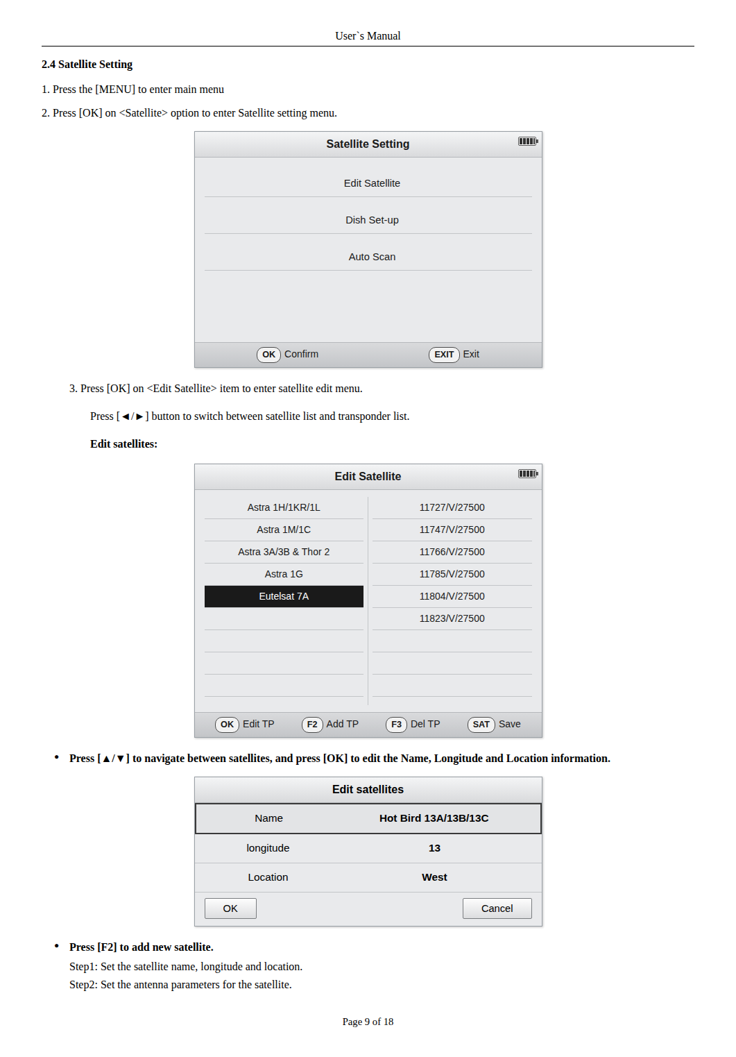User`s Manual
2.4 Satellite Setting
1. Press the [MENU] to enter main menu
2. Press [OK] on <Satellite> option to enter Satellite setting menu.
Satellite Setting
Edit Satellite
Dish Set-up
Auto Scan
OKConfirm EXITExit
3. Press [OK] on <Edit Satellite> item to enter satellite edit menu.
Press [◄/►] button to switch between satellite list and transponder list.
Edit satellites:
Edit Satellite
Astra 1H/1KR/1L
Astra 1M/1C
Astra 3A/3B & Thor 2
Astra 1G
Eutelsat 7A
11727/V/27500
11747/V/27500
11766/V/27500
11785/V/27500
11804/V/27500
11823/V/27500
OKEdit TP F2 Add TP F3 Del TP SATSave
Press [▲/▼] to navigate between satellites, and press [OK] to edit the Name, Longitude and Location information.
Edit satellites
Name
Hot Bird 13A/13B/13C
longitude
13
Location
West
OK Cancel
Press [F2] to add new satellite.
Step1: Set the satellite name, longitude and location.
Step2: Set the antenna parameters for the satellite.
Page 9 of 18